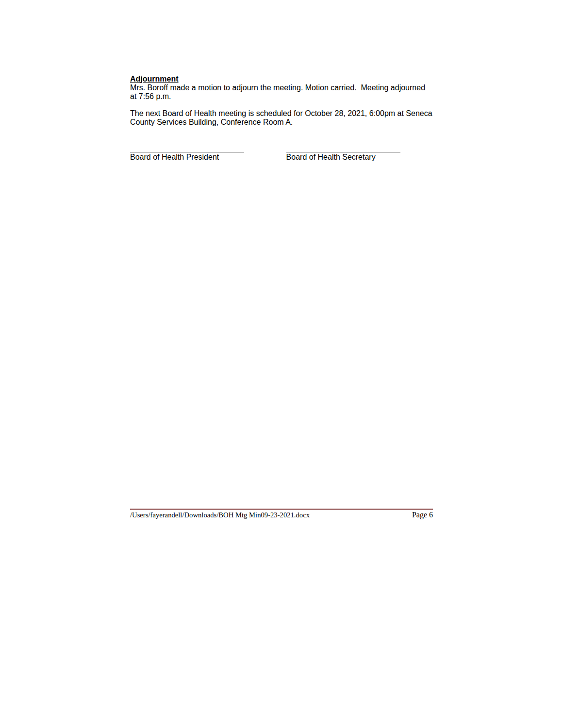Adjournment
Mrs. Boroff made a motion to adjourn the meeting. Motion carried. Meeting adjourned at 7:56 p.m.
The next Board of Health meeting is scheduled for October 28, 2021, 6:00pm at Seneca County Services Building, Conference Room A.
| Board of Health President | Board of Health Secretary |
/Users/fayerandell/Downloads/BOH Mtg Min09-23-2021.docx Page 6